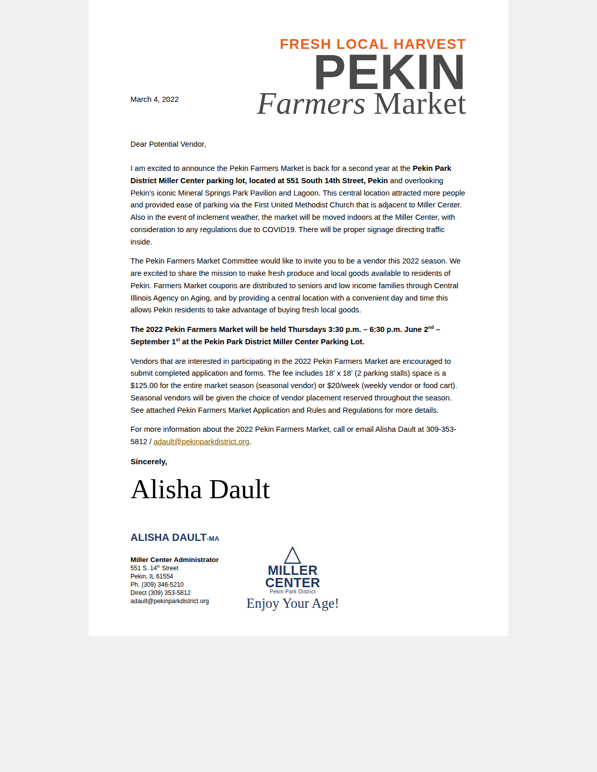Fresh Local Harvest
PEKIN
Farmers Market
March 4, 2022
Dear Potential Vendor,
I am excited to announce the Pekin Farmers Market is back for a second year at the Pekin Park District Miller Center parking lot, located at 551 South 14th Street, Pekin and overlooking Pekin's iconic Mineral Springs Park Pavilion and Lagoon. This central location attracted more people and provided ease of parking via the First United Methodist Church that is adjacent to Miller Center. Also in the event of inclement weather, the market will be moved indoors at the Miller Center, with consideration to any regulations due to COVID19. There will be proper signage directing traffic inside.
The Pekin Farmers Market Committee would like to invite you to be a vendor this 2022 season. We are excited to share the mission to make fresh produce and local goods available to residents of Pekin. Farmers Market coupons are distributed to seniors and low income families through Central Illinois Agency on Aging, and by providing a central location with a convenient day and time this allows Pekin residents to take advantage of buying fresh local goods.
The 2022 Pekin Farmers Market will be held Thursdays 3:30 p.m. – 6:30 p.m. June 2nd – September 1st at the Pekin Park District Miller Center Parking Lot.
Vendors that are interested in participating in the 2022 Pekin Farmers Market are encouraged to submit completed application and forms. The fee includes 18' x 18' (2 parking stalls) space is a $125.00 for the entire market season (seasonal vendor) or $20/week (weekly vendor or food cart). Seasonal vendors will be given the choice of vendor placement reserved throughout the season. See attached Pekin Farmers Market Application and Rules and Regulations for more details.
For more information about the 2022 Pekin Farmers Market, call or email Alisha Dault at 309-353-5812 / adault@pekinparkdistrict.org.
Sincerely,
Alisha Dault
ALISHA DAULT-MA
Miller Center Administrator
551 S. 14th Street
Pekin, IL 61554
Ph. (309) 346-5210
Direct (309) 353-5812
adault@pekinparkdistrict.org
△
MILLER
CENTER
Pekin Park District
Enjoy Your Age!